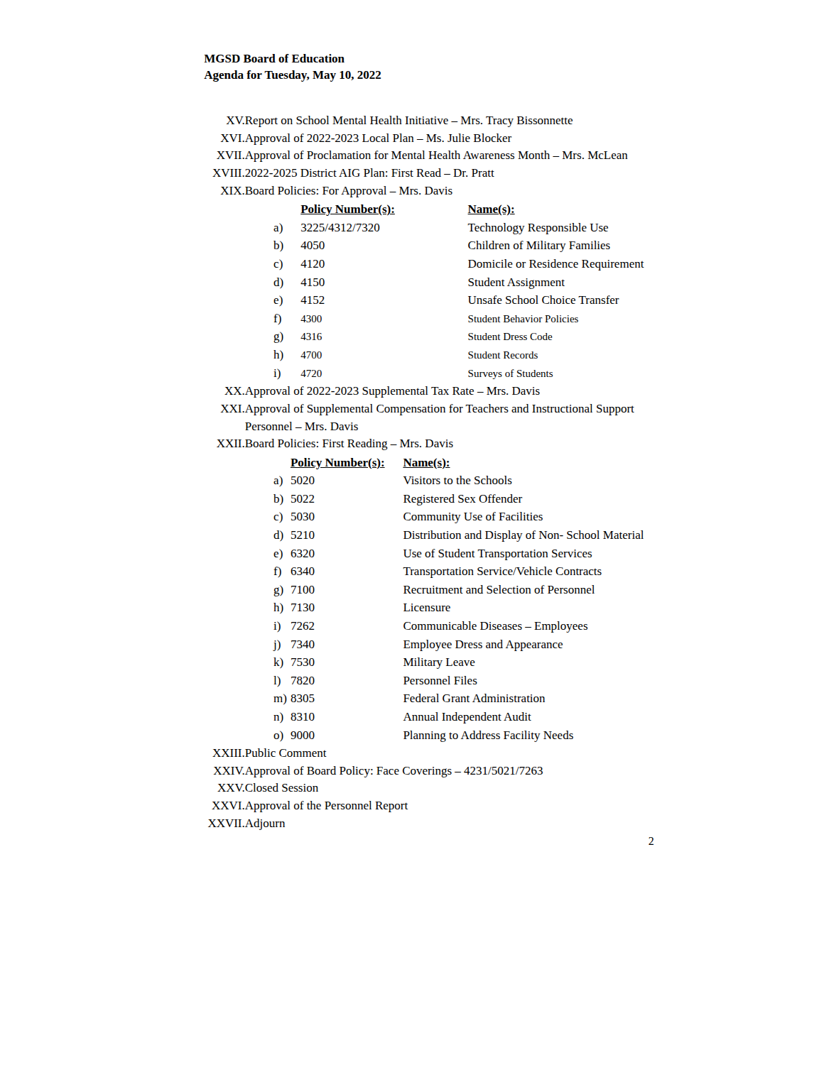MGSD Board of Education
Agenda for Tuesday, May 10, 2022
| XV. | Report on School Mental Health Initiative – Mrs. Tracy Bissonnette |
| XVI. | Approval of 2022-2023 Local Plan – Ms. Julie Blocker |
| XVII. | Approval of Proclamation for Mental Health Awareness Month – Mrs. McLean |
| XVIII. | 2022-2025 District AIG Plan: First Read – Dr. Pratt |
| XIX. | Board Policies: For Approval – Mrs. Davis / / Policy Number(s): / Name(s): / / a) / 3225/4312/7320 / Technology Responsible Use / / b) / 4050 / Children of Military Families / / c) / 4120 / Domicile or Residence Requirement / / d) / 4150 / Student Assignment / / e) / 4152 / Unsafe School Choice Transfer / / f) / 4300 / Student Behavior Policies / / g) / 4316 / Student Dress Code / / h) / 4700 / Student Records / / i) / 4720 / Surveys of Students / |
| XX. | Approval of 2022-2023 Supplemental Tax Rate – Mrs. Davis |
| XXI. | Approval of Supplemental Compensation for Teachers and Instructional Support Personnel – Mrs. Davis |
| XXII. | Board Policies: First Reading – Mrs. Davis / / Policy Number(s): / Name(s): / / a) / 5020 / Visitors to the Schools / / b) / 5022 / Registered Sex Offender / / c) / 5030 / Community Use of Facilities / / d) / 5210 / Distribution and Display of Non- School Material / / e) / 6320 / Use of Student Transportation Services / / f) / 6340 / Transportation Service/Vehicle Contracts / / g) / 7100 / Recruitment and Selection of Personnel / / h) / 7130 / Licensure / / i) / 7262 / Communicable Diseases – Employees / / j) / 7340 / Employee Dress and Appearance / / k) / 7530 / Military Leave / / l) / 7820 / Personnel Files / / m) / 8305 / Federal Grant Administration / / n) / 8310 / Annual Independent Audit / / o) / 9000 / Planning to Address Facility Needs / |
| XXIII. | Public Comment |
| XXIV. | Approval of Board Policy: Face Coverings – 4231/5021/7263 |
| XXV. | Closed Session |
| XXVI. | Approval of the Personnel Report |
| XXVII. | Adjourn |
2